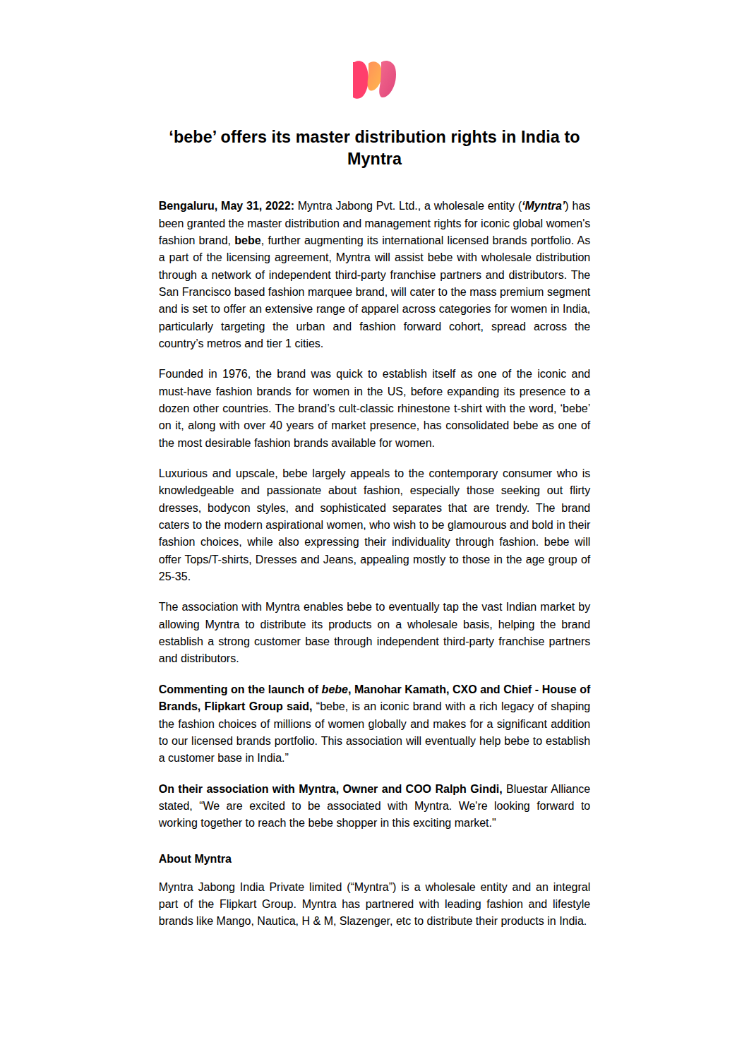‘bebe’ offers its master distribution rights in India to Myntra
Bengaluru, May 31, 2022: Myntra Jabong Pvt. Ltd., a wholesale entity (‘Myntra’) has been granted the master distribution and management rights for iconic global women's fashion brand, bebe, further augmenting its international licensed brands portfolio. As a part of the licensing agreement, Myntra will assist bebe with wholesale distribution through a network of independent third-party franchise partners and distributors. The San Francisco based fashion marquee brand, will cater to the mass premium segment and is set to offer an extensive range of apparel across categories for women in India, particularly targeting the urban and fashion forward cohort, spread across the country’s metros and tier 1 cities.
Founded in 1976, the brand was quick to establish itself as one of the iconic and must-have fashion brands for women in the US, before expanding its presence to a dozen other countries. The brand’s cult-classic rhinestone t-shirt with the word, ‘bebe’ on it, along with over 40 years of market presence, has consolidated bebe as one of the most desirable fashion brands available for women.
Luxurious and upscale, bebe largely appeals to the contemporary consumer who is knowledgeable and passionate about fashion, especially those seeking out flirty dresses, bodycon styles, and sophisticated separates that are trendy. The brand caters to the modern aspirational women, who wish to be glamourous and bold in their fashion choices, while also expressing their individuality through fashion. bebe will offer Tops/T-shirts, Dresses and Jeans, appealing mostly to those in the age group of 25-35.
The association with Myntra enables bebe to eventually tap the vast Indian market by allowing Myntra to distribute its products on a wholesale basis, helping the brand establish a strong customer base through independent third-party franchise partners and distributors.
Commenting on the launch of bebe, Manohar Kamath, CXO and Chief - House of Brands, Flipkart Group said, “bebe, is an iconic brand with a rich legacy of shaping the fashion choices of millions of women globally and makes for a significant addition to our licensed brands portfolio. This association will eventually help bebe to establish a customer base in India.”
On their association with Myntra, Owner and COO Ralph Gindi, Bluestar Alliance stated, “We are excited to be associated with Myntra. We're looking forward to working together to reach the bebe shopper in this exciting market."
About Myntra
Myntra Jabong India Private limited (“Myntra”) is a wholesale entity and an integral part of the Flipkart Group. Myntra has partnered with leading fashion and lifestyle brands like Mango, Nautica, H & M, Slazenger, etc to distribute their products in India.